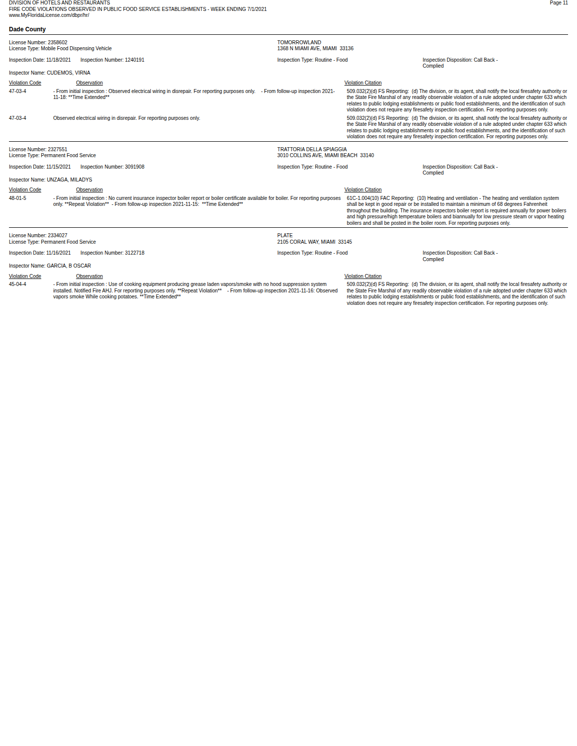DIVISION OF HOTELS AND RESTAURANTS
FIRE CODE VIOLATIONS OBSERVED IN PUBLIC FOOD SERVICE ESTABLISHMENTS - WEEK ENDING 7/1/2021
www.MyFloridaLicense.com/dbpr/hr/
Page 11
Dade County
License Number: 2358602
TOMORROWLAND
License Type: Mobile Food Dispensing Vehicle
1368 N MIAMI AVE, MIAMI 33136
Inspection Date: 11/18/2021 Inspection Number: 1240191
Inspection Type: Routine - Food
Inspection Disposition: Call Back - Complied
Inspector Name: CUDEMOS, VIRNA
Violation Code
Observation
Violation Citation
47-03-4
- From initial inspection : Observed electrical wiring in disrepair. For reporting purposes only. - From follow-up inspection 2021-11-18: **Time Extended**
509.032(2)(d) FS Reporting: (d) The division, or its agent, shall notify the local firesafety authority or the State Fire Marshal of any readily observable violation of a rule adopted under chapter 633 which relates to public lodging establishments or public food establishments, and the identification of such violation does not require any firesafety inspection certification. For reporting purposes only.
47-03-4
Observed electrical wiring in disrepair. For reporting purposes only.
509.032(2)(d) FS Reporting: (d) The division, or its agent, shall notify the local firesafety authority or the State Fire Marshal of any readily observable violation of a rule adopted under chapter 633 which relates to public lodging establishments or public food establishments, and the identification of such violation does not require any firesafety inspection certification. For reporting purposes only.
License Number: 2327551
TRATTORIA DELLA SPIAGGIA
License Type: Permanent Food Service
3010 COLLINS AVE, MIAMI BEACH 33140
Inspection Date: 11/15/2021 Inspection Number: 3091908
Inspection Type: Routine - Food
Inspection Disposition: Call Back - Complied
Inspector Name: UNZAGA, MILADYS
Violation Code
Observation
Violation Citation
48-01-5
- From initial inspection : No current insurance inspector boiler report or boiler certificate available for boiler. For reporting purposes only. **Repeat Violation** - From follow-up inspection 2021-11-15: **Time Extended**
61C-1.004(10) FAC Reporting: (10) Heating and ventilation - The heating and ventilation system shall be kept in good repair or be installed to maintain a minimum of 68 degrees Fahrenheit throughout the building. The insurance inspectors boiler report is required annually for power boilers and high pressure/high temperature boilers and biannually for low pressure steam or vapor heating boilers and shall be posted in the boiler room. For reporting purposes only.
License Number: 2334027
PLATE
License Type: Permanent Food Service
2105 CORAL WAY, MIAMI 33145
Inspection Date: 11/16/2021 Inspection Number: 3122718
Inspection Type: Routine - Food
Inspection Disposition: Call Back - Complied
Inspector Name: GARCIA, B OSCAR
Violation Code
Observation
Violation Citation
45-04-4
- From initial inspection : Use of cooking equipment producing grease laden vapors/smoke with no hood suppression system installed. Notified Fire AHJ. For reporting purposes only. **Repeat Violation** - From follow-up inspection 2021-11-16: Observed vapors smoke While cooking potatoes. **Time Extended**
509.032(2)(d) FS Reporting: (d) The division, or its agent, shall notify the local firesafety authority or the State Fire Marshal of any readily observable violation of a rule adopted under chapter 633 which relates to public lodging establishments or public food establishments, and the identification of such violation does not require any firesafety inspection certification. For reporting purposes only.